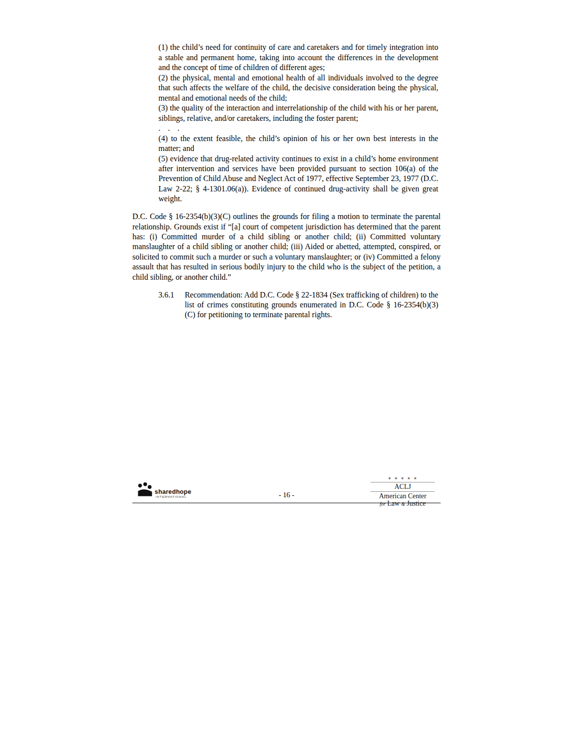(1) the child’s need for continuity of care and caretakers and for timely integration into a stable and permanent home, taking into account the differences in the development and the concept of time of children of different ages;
(2) the physical, mental and emotional health of all individuals involved to the degree that such affects the welfare of the child, the decisive consideration being the physical, mental and emotional needs of the child;
(3) the quality of the interaction and interrelationship of the child with his or her parent, siblings, relative, and/or caretakers, including the foster parent;
. . .
(4) to the extent feasible, the child’s opinion of his or her own best interests in the matter; and
(5) evidence that drug-related activity continues to exist in a child’s home environment after intervention and services have been provided pursuant to section 106(a) of the Prevention of Child Abuse and Neglect Act of 1977, effective September 23, 1977 (D.C. Law 2-22; § 4-1301.06(a)). Evidence of continued drug-activity shall be given great weight.
D.C. Code § 16-2354(b)(3)(C) outlines the grounds for filing a motion to terminate the parental relationship. Grounds exist if “[a] court of competent jurisdiction has determined that the parent has: (i) Committed murder of a child sibling or another child; (ii) Committed voluntary manslaughter of a child sibling or another child; (iii) Aided or abetted, attempted, conspired, or solicited to commit such a murder or such a voluntary manslaughter; or (iv) Committed a felony assault that has resulted in serious bodily injury to the child who is the subject of the petition, a child sibling, or another child.”
3.6.1
Recommendation: Add D.C. Code § 22-1834 (Sex trafficking of children) to the list of crimes constituting grounds enumerated in D.C. Code § 16-2354(b)(3)(C) for petitioning to terminate parental rights.
- 16 -
sharedhope
INTERNATIONAL
★ ★ ★ ★ ★
ACLJ
American Center
for Law & Justice